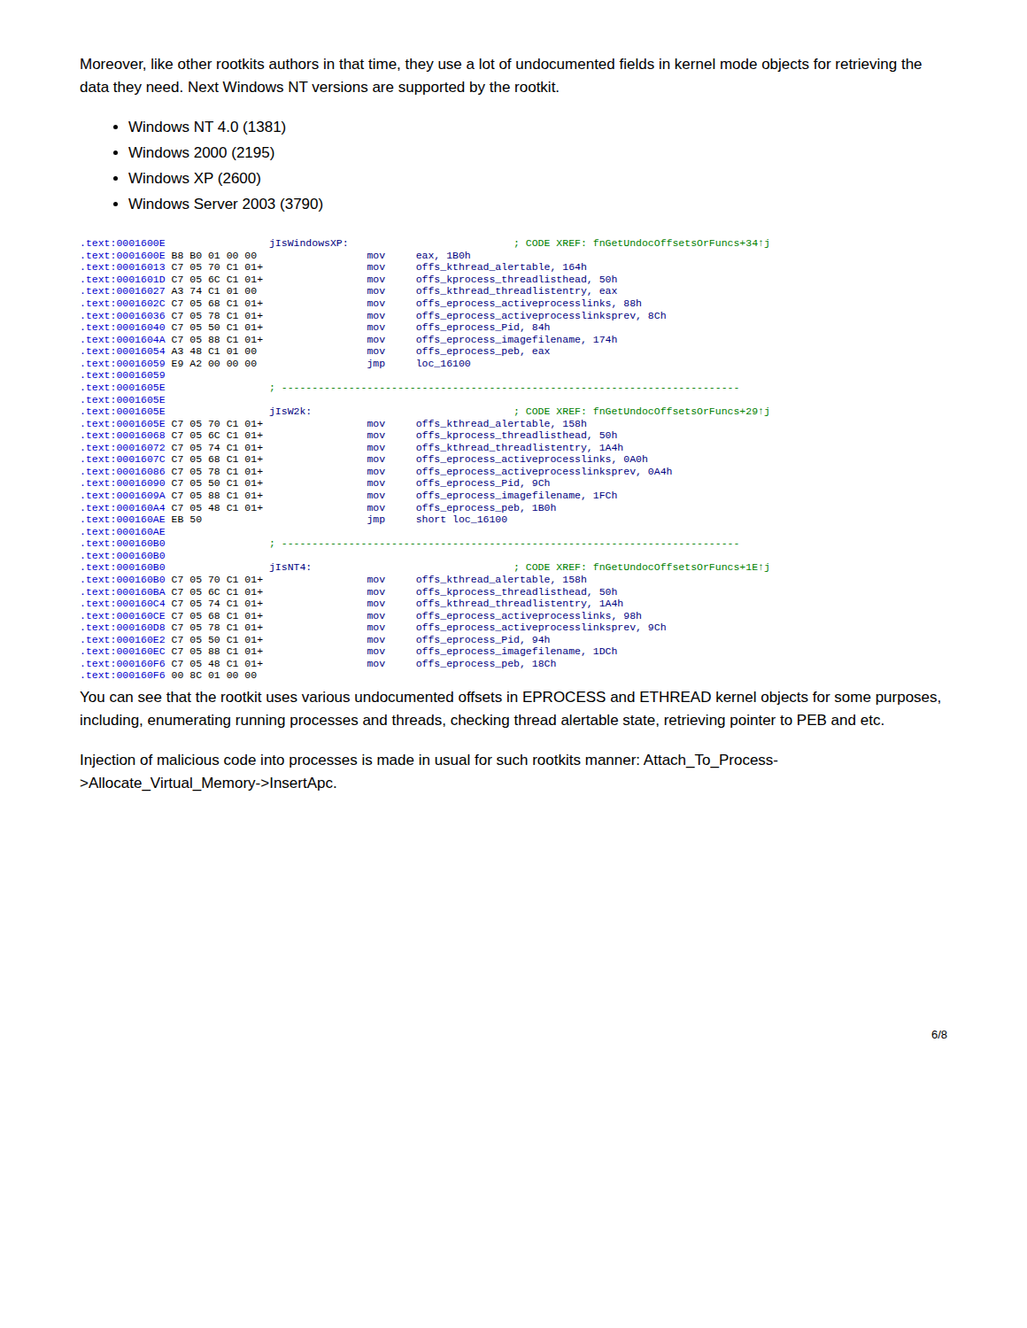Moreover, like other rootkits authors in that time, they use a lot of undocumented fields in kernel mode objects for retrieving the data they need. Next Windows NT versions are supported by the rootkit.
Windows NT 4.0 (1381)
Windows 2000 (2195)
Windows XP (2600)
Windows Server 2003 (3790)
.text:0001600E jIsWindowsXP: ; CODE XREF: fnGetUndocOffsetsOrFuncs+34↑j .text:0001600E B8 B0 01 00 00 mov eax, 1B0h .text:00016013 C7 05 70 C1 01+ mov offs_kthread_alertable, 164h .text:0001601D C7 05 6C C1 01+ mov offs_kprocess_threadlisthead, 50h .text:00016027 A3 74 C1 01 00 mov offs_kthread_threadlistentry, eax .text:0001602C C7 05 68 C1 01+ mov offs_eprocess_activeprocesslinks, 88h .text:00016036 C7 05 78 C1 01+ mov offs_eprocess_activeprocesslinksprev, 8Ch .text:00016040 C7 05 50 C1 01+ mov offs_eprocess_Pid, 84h .text:0001604A C7 05 88 C1 01+ mov offs_eprocess_imagefilename, 174h .text:00016054 A3 48 C1 01 00 mov offs_eprocess_peb, eax .text:00016059 E9 A2 00 00 00 jmp loc_16100 .text:00016059 .text:0001605E ; --------------------------------------------------------------------------- .text:0001605E .text:0001605E jIsW2k: ; CODE XREF: fnGetUndocOffsetsOrFuncs+29↑j .text:0001605E C7 05 70 C1 01+ mov offs_kthread_alertable, 158h .text:00016068 C7 05 6C C1 01+ mov offs_kprocess_threadlisthead, 50h .text:00016072 C7 05 74 C1 01+ mov offs_kthread_threadlistentry, 1A4h .text:0001607C C7 05 68 C1 01+ mov offs_eprocess_activeprocesslinks, 0A0h .text:00016086 C7 05 78 C1 01+ mov offs_eprocess_activeprocesslinksprev, 0A4h .text:00016090 C7 05 50 C1 01+ mov offs_eprocess_Pid, 9Ch .text:0001609A C7 05 88 C1 01+ mov offs_eprocess_imagefilename, 1FCh .text:000160A4 C7 05 48 C1 01+ mov offs_eprocess_peb, 1B0h .text:000160AE EB 50 jmp short loc_16100 .text:000160AE .text:000160B0 ; --------------------------------------------------------------------------- .text:000160B0 .text:000160B0 jIsNT4: ; CODE XREF: fnGetUndocOffsetsOrFuncs+1E↑j .text:000160B0 C7 05 70 C1 01+ mov offs_kthread_alertable, 158h .text:000160BA C7 05 6C C1 01+ mov offs_kprocess_threadlisthead, 50h .text:000160C4 C7 05 74 C1 01+ mov offs_kthread_threadlistentry, 1A4h .text:000160CE C7 05 68 C1 01+ mov offs_eprocess_activeprocesslinks, 98h .text:000160D8 C7 05 78 C1 01+ mov offs_eprocess_activeprocesslinksprev, 9Ch .text:000160E2 C7 05 50 C1 01+ mov offs_eprocess_Pid, 94h .text:000160EC C7 05 88 C1 01+ mov offs_eprocess_imagefilename, 1DCh .text:000160F6 C7 05 48 C1 01+ mov offs_eprocess_peb, 18Ch .text:000160F6 00 8C 01 00 00
You can see that the rootkit uses various undocumented offsets in EPROCESS and ETHREAD kernel objects for some purposes, including, enumerating running processes and threads, checking thread alertable state, retrieving pointer to PEB and etc.
Injection of malicious code into processes is made in usual for such rootkits manner: Attach_To_Process->Allocate_Virtual_Memory->InsertApc.
6/8